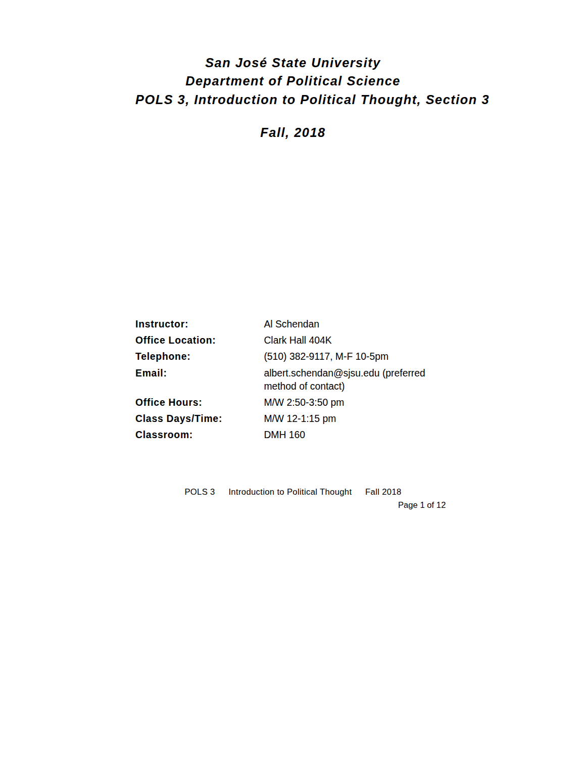San José State University
Department of Political Science
POLS 3, Introduction to Political Thought, Section 3
Fall, 2018
| Instructor: | Al Schendan |
| Office Location: | Clark Hall 404K |
| Telephone: | (510) 382-9117, M-F 10-5pm |
| Email: | albert.schendan@sjsu.edu (preferred method of contact) |
| Office Hours: | M/W 2:50-3:50 pm |
| Class Days/Time: | M/W 12-1:15 pm |
| Classroom: | DMH 160 |
POLS 3 Introduction to Political Thought Fall 2018
Page 1 of 12